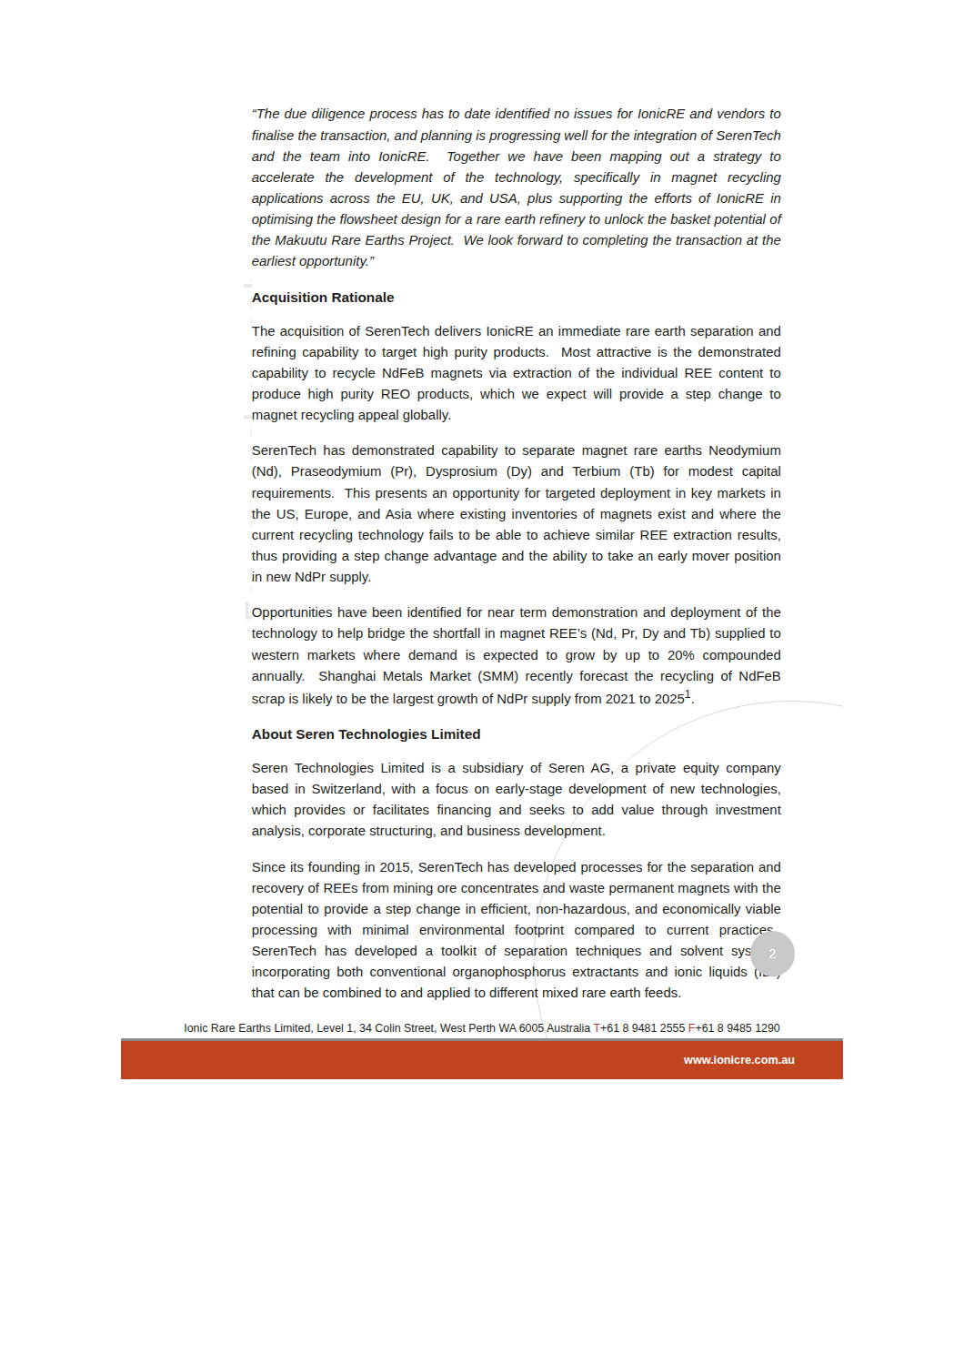For personal use only
“The due diligence process has to date identified no issues for IonicRE and vendors to finalise the transaction, and planning is progressing well for the integration of SerenTech and the team into IonicRE. Together we have been mapping out a strategy to accelerate the development of the technology, specifically in magnet recycling applications across the EU, UK, and USA, plus supporting the efforts of IonicRE in optimising the flowsheet design for a rare earth refinery to unlock the basket potential of the Makuutu Rare Earths Project. We look forward to completing the transaction at the earliest opportunity.”
Acquisition Rationale
The acquisition of SerenTech delivers IonicRE an immediate rare earth separation and refining capability to target high purity products. Most attractive is the demonstrated capability to recycle NdFeB magnets via extraction of the individual REE content to produce high purity REO products, which we expect will provide a step change to magnet recycling appeal globally.
SerenTech has demonstrated capability to separate magnet rare earths Neodymium (Nd), Praseodymium (Pr), Dysprosium (Dy) and Terbium (Tb) for modest capital requirements. This presents an opportunity for targeted deployment in key markets in the US, Europe, and Asia where existing inventories of magnets exist and where the current recycling technology fails to be able to achieve similar REE extraction results, thus providing a step change advantage and the ability to take an early mover position in new NdPr supply.
Opportunities have been identified for near term demonstration and deployment of the technology to help bridge the shortfall in magnet REE’s (Nd, Pr, Dy and Tb) supplied to western markets where demand is expected to grow by up to 20% compounded annually. Shanghai Metals Market (SMM) recently forecast the recycling of NdFeB scrap is likely to be the largest growth of NdPr supply from 2021 to 20251.
About Seren Technologies Limited
Seren Technologies Limited is a subsidiary of Seren AG, a private equity company based in Switzerland, with a focus on early-stage development of new technologies, which provides or facilitates financing and seeks to add value through investment analysis, corporate structuring, and business development.
Since its founding in 2015, SerenTech has developed processes for the separation and recovery of REEs from mining ore concentrates and waste permanent magnets with the potential to provide a step change in efficient, non-hazardous, and economically viable processing with minimal environmental footprint compared to current practices. SerenTech has developed a toolkit of separation techniques and solvent systems incorporating both conventional organophosphorus extractants and ionic liquids (ILs) that can be combined to and applied to different mixed rare earth feeds.
1 https://news.metal.com/newscontent/101669714/Scrap-Recycling-Likely-to-be-the-New-Growth-Engine-of-PrNd-Market-in-2021-2025/
2
Ionic Rare Earths Limited, Level 1, 34 Colin Street, West Perth WA 6005 Australia T+61 8 9481 2555 F+61 8 9485 1290
www.ionicre.com.au